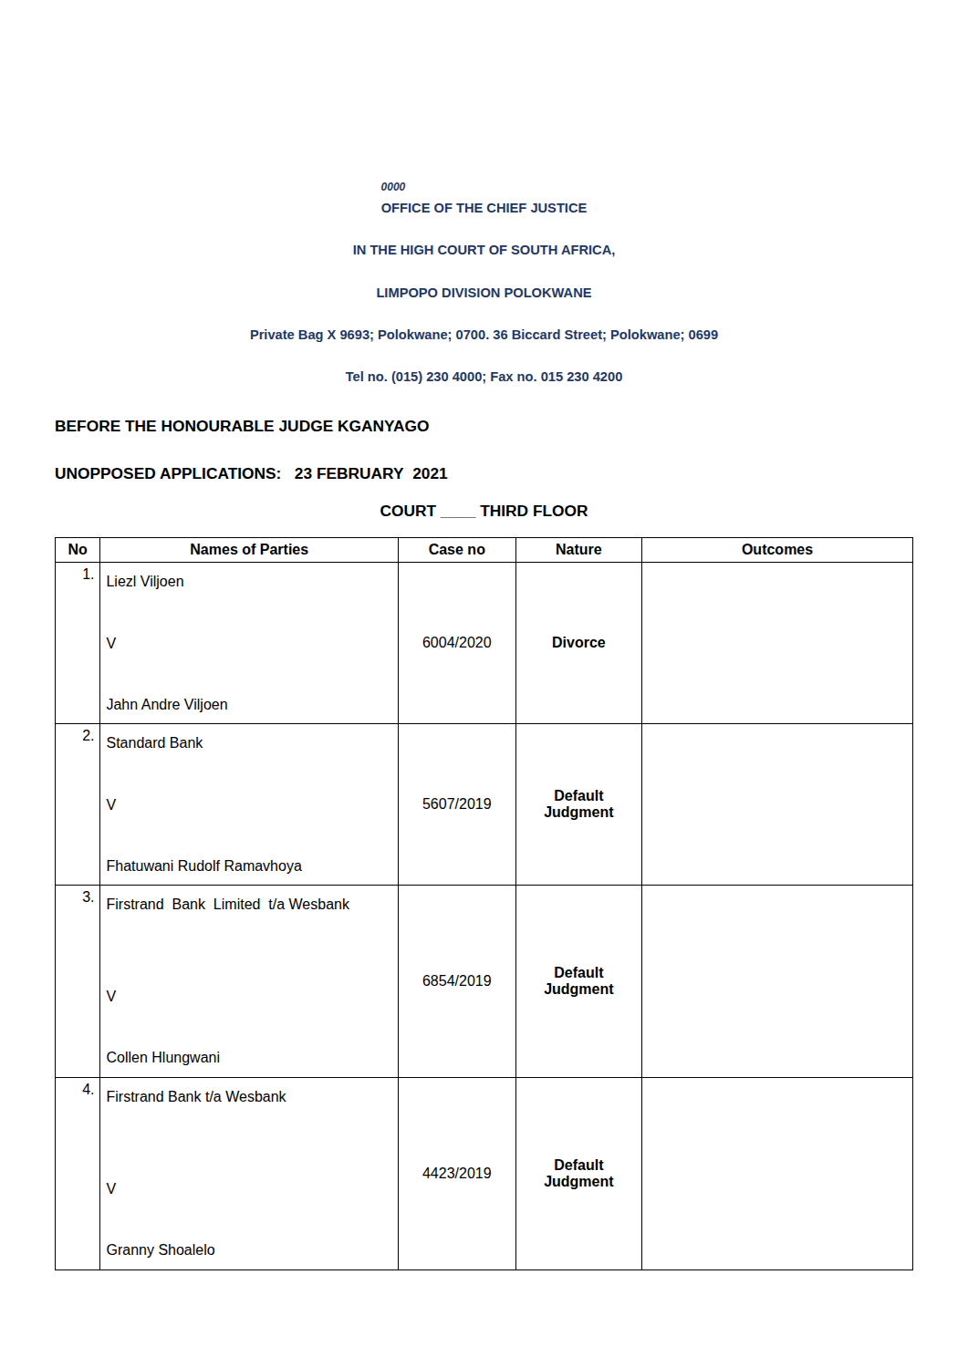0000
OFFICE OF THE CHIEF JUSTICE
IN THE HIGH COURT OF SOUTH AFRICA,
LIMPOPO DIVISION POLOKWANE
Private Bag X 9693; Polokwane; 0700. 36 Biccard Street; Polokwane; 0699
Tel no. (015) 230 4000; Fax no. 015 230 4200
BEFORE THE HONOURABLE JUDGE KGANYAGO
UNOPPOSED APPLICATIONS: 23 FEBRUARY 2021
COURT ____ THIRD FLOOR
| No | Names of Parties | Case no | Nature | Outcomes |
| --- | --- | --- | --- | --- |
| 1. | Liezl Viljoen V Jahn Andre Viljoen | 6004/2020 | Divorce | |
| 2. | Standard Bank V Fhatuwani Rudolf Ramavhoya | 5607/2019 | Default Judgment | |
| 3. | Firstrand Bank Limited t/a Wesbank V Collen Hlungwani | 6854/2019 | Default Judgment | |
| 4. | Firstrand Bank t/a Wesbank V Granny Shoalelo | 4423/2019 | Default Judgment | |